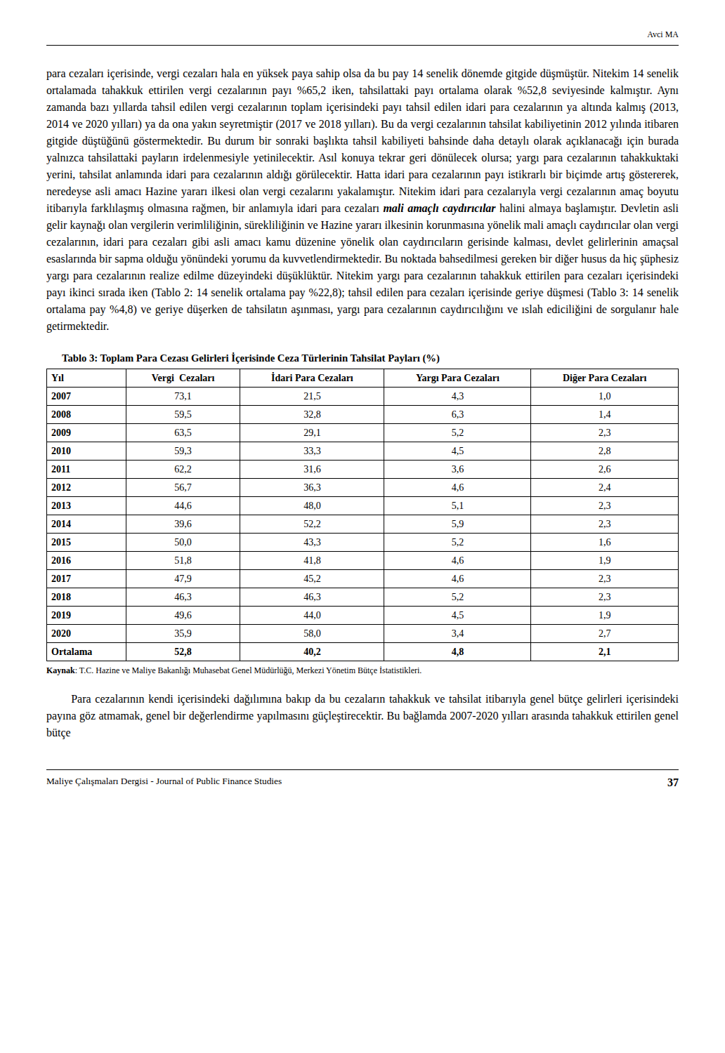Avci MA
para cezaları içerisinde, vergi cezaları hala en yüksek paya sahip olsa da bu pay 14 senelik dönemde gitgide düşmüştür. Nitekim 14 senelik ortalamada tahakkuk ettirilen vergi cezalarının payı %65,2 iken, tahsilattaki payı ortalama olarak %52,8 seviyesinde kalmıştır. Aynı zamanda bazı yıllarda tahsil edilen vergi cezalarının toplam içerisindeki payı tahsil edilen idari para cezalarının ya altında kalmış (2013, 2014 ve 2020 yılları) ya da ona yakın seyretmiştir (2017 ve 2018 yılları). Bu da vergi cezalarının tahsilat kabiliyetinin 2012 yılında itibaren gitgide düştüğünü göstermektedir. Bu durum bir sonraki başlıkta tahsil kabiliyeti bahsinde daha detaylı olarak açıklanacağı için burada yalnızca tahsilattaki payların irdelenmesiyle yetinilecektir. Asıl konuya tekrar geri dönülecek olursa; yargı para cezalarının tahakkuktaki yerini, tahsilat anlamında idari para cezalarının aldığı görülecektir. Hatta idari para cezalarının payı istikrarlı bir biçimde artış göstererek, neredeyse asli amacı Hazine yararı ilkesi olan vergi cezalarını yakalamıştır. Nitekim idari para cezalarıyla vergi cezalarının amaç boyutu itibarıyla farklılaşmış olmasına rağmen, bir anlamıyla idari para cezaları mali amaçlı caydırıcılar halini almaya başlamıştır. Devletin asli gelir kaynağı olan vergilerin verimliliğinin, sürekliliğinin ve Hazine yararı ilkesinin korunmasına yönelik mali amaçlı caydırıcılar olan vergi cezalarının, idari para cezaları gibi asli amacı kamu düzenine yönelik olan caydırıcıların gerisinde kalması, devlet gelirlerinin amaçsal esaslarında bir sapma olduğu yönündeki yorumu da kuvvetlendirmektedir. Bu noktada bahsedilmesi gereken bir diğer husus da hiç şüphesiz yargı para cezalarının realize edilme düzeyindeki düşüklüktür. Nitekim yargı para cezalarının tahakkuk ettirilen para cezaları içerisindeki payı ikinci sırada iken (Tablo 2: 14 senelik ortalama pay %22,8); tahsil edilen para cezaları içerisinde geriye düşmesi (Tablo 3: 14 senelik ortalama pay %4,8) ve geriye düşerken de tahsilatın aşınması, yargı para cezalarının caydırıcılığını ve ıslah ediciliğini de sorgulanır hale getirmektedir.
Tablo 3: Toplam Para Cezası Gelirleri İçerisinde Ceza Türlerinin Tahsilat Payları (%)
| Yıl | Vergi Cezaları | İdari Para Cezaları | Yargı Para Cezaları | Diğer Para Cezaları |
| --- | --- | --- | --- | --- |
| 2007 | 73,1 | 21,5 | 4,3 | 1,0 |
| 2008 | 59,5 | 32,8 | 6,3 | 1,4 |
| 2009 | 63,5 | 29,1 | 5,2 | 2,3 |
| 2010 | 59,3 | 33,3 | 4,5 | 2,8 |
| 2011 | 62,2 | 31,6 | 3,6 | 2,6 |
| 2012 | 56,7 | 36,3 | 4,6 | 2,4 |
| 2013 | 44,6 | 48,0 | 5,1 | 2,3 |
| 2014 | 39,6 | 52,2 | 5,9 | 2,3 |
| 2015 | 50,0 | 43,3 | 5,2 | 1,6 |
| 2016 | 51,8 | 41,8 | 4,6 | 1,9 |
| 2017 | 47,9 | 45,2 | 4,6 | 2,3 |
| 2018 | 46,3 | 46,3 | 5,2 | 2,3 |
| 2019 | 49,6 | 44,0 | 4,5 | 1,9 |
| 2020 | 35,9 | 58,0 | 3,4 | 2,7 |
| Ortalama | 52,8 | 40,2 | 4,8 | 2,1 |
Kaynak: T.C. Hazine ve Maliye Bakanlığı Muhasebat Genel Müdürlüğü, Merkezi Yönetim Bütçe İstatistikleri.
Para cezalarının kendi içerisindeki dağılımına bakıp da bu cezaların tahakkuk ve tahsilat itibarıyla genel bütçe gelirleri içerisindeki payına göz atmamak, genel bir değerlendirme yapılmasını güçleştirecektir. Bu bağlamda 2007-2020 yılları arasında tahakkuk ettirilen genel bütçe
Maliye Çalışmaları Dergisi - Journal of Public Finance Studies 37